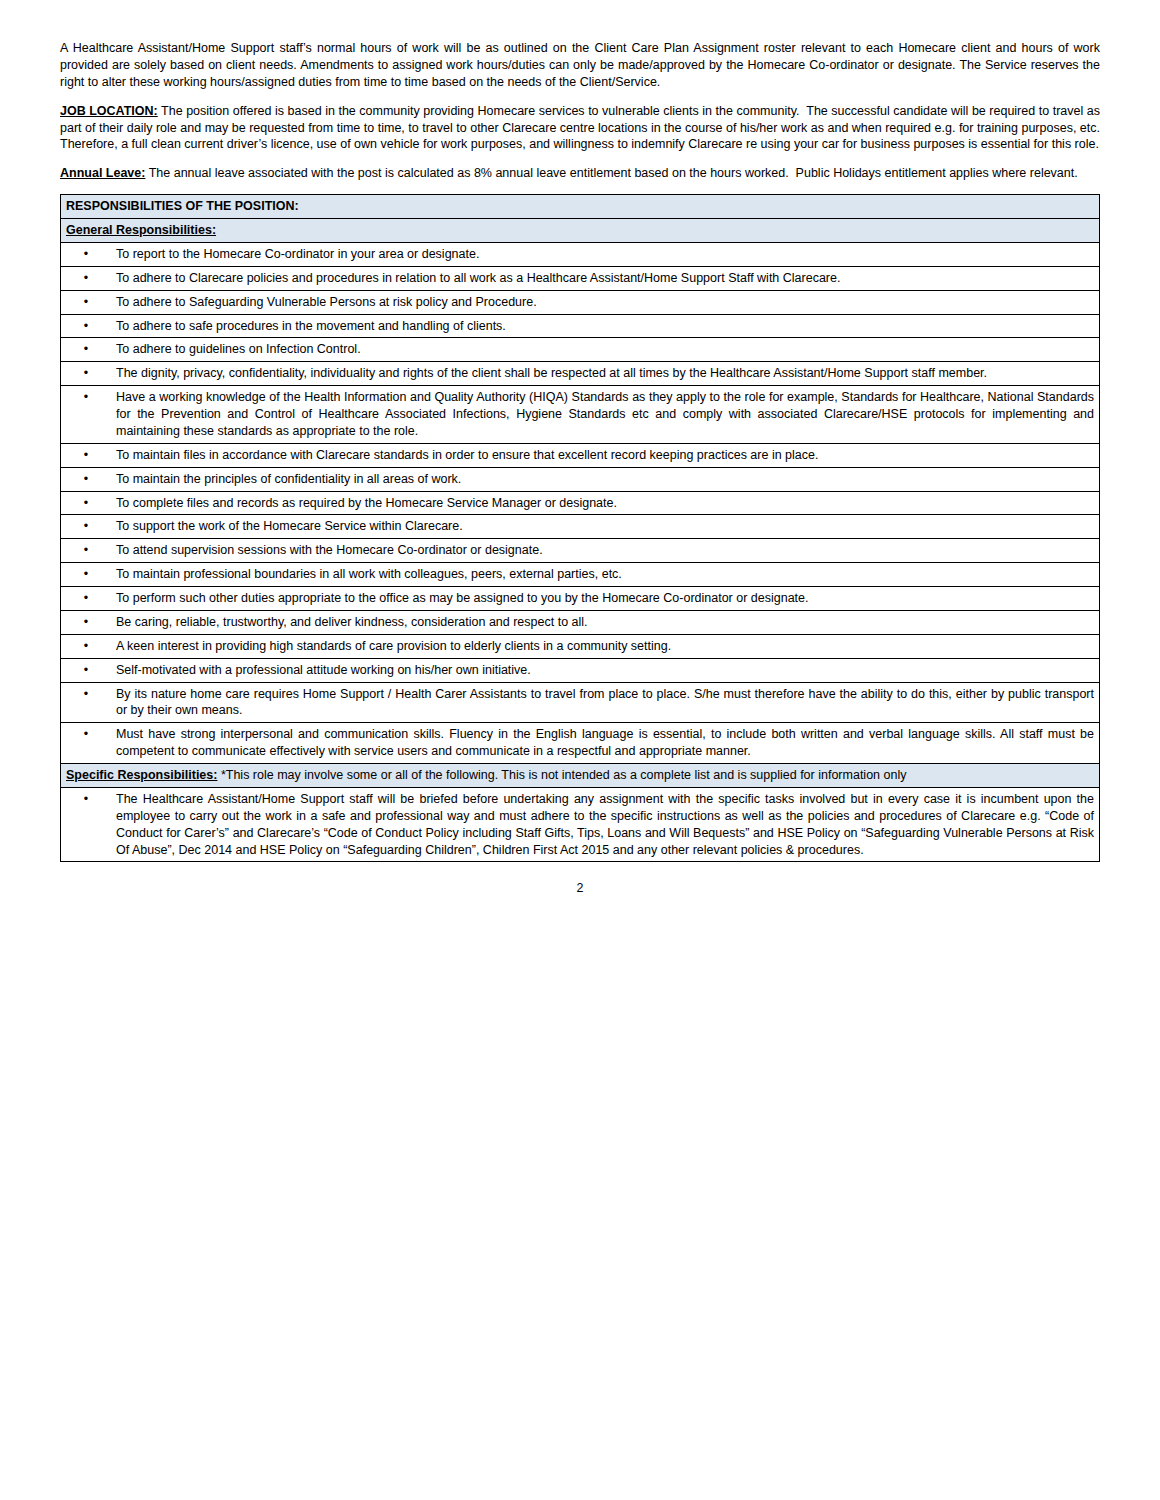A Healthcare Assistant/Home Support staff’s normal hours of work will be as outlined on the Client Care Plan Assignment roster relevant to each Homecare client and hours of work provided are solely based on client needs. Amendments to assigned work hours/duties can only be made/approved by the Homecare Co-ordinator or designate. The Service reserves the right to alter these working hours/assigned duties from time to time based on the needs of the Client/Service.
JOB LOCATION: The position offered is based in the community providing Homecare services to vulnerable clients in the community. The successful candidate will be required to travel as part of their daily role and may be requested from time to time, to travel to other Clarecare centre locations in the course of his/her work as and when required e.g. for training purposes, etc. Therefore, a full clean current driver’s licence, use of own vehicle for work purposes, and willingness to indemnify Clarecare re using your car for business purposes is essential for this role.
Annual Leave: The annual leave associated with the post is calculated as 8% annual leave entitlement based on the hours worked. Public Holidays entitlement applies where relevant.
| RESPONSIBILITIES OF THE POSITION: |
| General Responsibilities: |
| • | To report to the Homecare Co-ordinator in your area or designate. |
| • | To adhere to Clarecare policies and procedures in relation to all work as a Healthcare Assistant/Home Support Staff with Clarecare. |
| • | To adhere to Safeguarding Vulnerable Persons at risk policy and Procedure. |
| • | To adhere to safe procedures in the movement and handling of clients. |
| • | To adhere to guidelines on Infection Control. |
| • | The dignity, privacy, confidentiality, individuality and rights of the client shall be respected at all times by the Healthcare Assistant/Home Support staff member. |
| • | Have a working knowledge of the Health Information and Quality Authority (HIQA) Standards as they apply to the role for example, Standards for Healthcare, National Standards for the Prevention and Control of Healthcare Associated Infections, Hygiene Standards etc and comply with associated Clarecare/HSE protocols for implementing and maintaining these standards as appropriate to the role. |
| • | To maintain files in accordance with Clarecare standards in order to ensure that excellent record keeping practices are in place. |
| • | To maintain the principles of confidentiality in all areas of work. |
| • | To complete files and records as required by the Homecare Service Manager or designate. |
| • | To support the work of the Homecare Service within Clarecare. |
| • | To attend supervision sessions with the Homecare Co-ordinator or designate. |
| • | To maintain professional boundaries in all work with colleagues, peers, external parties, etc. |
| • | To perform such other duties appropriate to the office as may be assigned to you by the Homecare Co-ordinator or designate. |
| • | Be caring, reliable, trustworthy, and deliver kindness, consideration and respect to all. |
| • | A keen interest in providing high standards of care provision to elderly clients in a community setting. |
| • | Self-motivated with a professional attitude working on his/her own initiative. |
| • | By its nature home care requires Home Support / Health Carer Assistants to travel from place to place. S/he must therefore have the ability to do this, either by public transport or by their own means. |
| • | Must have strong interpersonal and communication skills. Fluency in the English language is essential, to include both written and verbal language skills. All staff must be competent to communicate effectively with service users and communicate in a respectful and appropriate manner. |
| Specific Responsibilities: *This role may involve some or all of the following. This is not intended as a complete list and is supplied for information only |
| • | The Healthcare Assistant/Home Support staff will be briefed before undertaking any assignment with the specific tasks involved but in every case it is incumbent upon the employee to carry out the work in a safe and professional way and must adhere to the specific instructions as well as the policies and procedures of Clarecare e.g. “Code of Conduct for Carer’s” and Clarecare’s “Code of Conduct Policy including Staff Gifts, Tips, Loans and Will Bequests” and HSE Policy on “Safeguarding Vulnerable Persons at Risk Of Abuse”, Dec 2014 and HSE Policy on “Safeguarding Children”, Children First Act 2015 and any other relevant policies & procedures. |
2